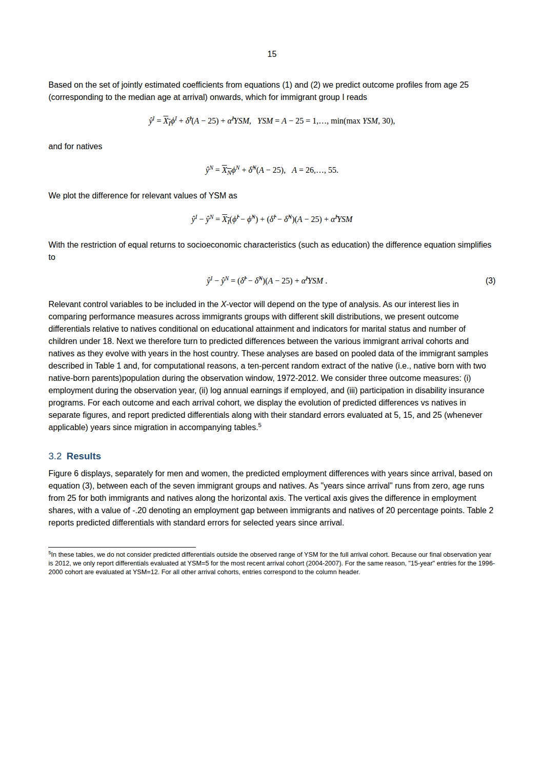15
Based on the set of jointly estimated coefficients from equations (1) and (2) we predict outcome profiles from age 25 (corresponding to the median age at arrival) onwards, which for immigrant group I reads
ŷI = XI ϕI + δ̂I(A − 25) + α̂IYSM, YSM = A − 25 = 1,…, min(max YSM, 30),
and for natives
ŷN = XN ϕN + δ̂N(A − 25), A = 26,…, 55.
We plot the difference for relevant values of YSM as
ŷI − ŷN = XI(ϕ̂I − ϕ̂N) + (δ̂I − δ̂N)(A − 25) + α̂IYSM
With the restriction of equal returns to socioeconomic characteristics (such as education) the difference equation simplifies to
ŷI − ŷN = (δ̂I − δ̂N)(A − 25) + α̂IYSM . (3)
Relevant control variables to be included in the X-vector will depend on the type of analysis. As our interest lies in comparing performance measures across immigrants groups with different skill distributions, we present outcome differentials relative to natives conditional on educational attainment and indicators for marital status and number of children under 18. Next we therefore turn to predicted differences between the various immigrant arrival cohorts and natives as they evolve with years in the host country. These analyses are based on pooled data of the immigrant samples described in Table 1 and, for computational reasons, a ten-percent random extract of the native (i.e., native born with two native-born parents)population during the observation window, 1972-2012. We consider three outcome measures: (i) employment during the observation year, (ii) log annual earnings if employed, and (iii) participation in disability insurance programs. For each outcome and each arrival cohort, we display the evolution of predicted differences vs natives in separate figures, and report predicted differentials along with their standard errors evaluated at 5, 15, and 25 (whenever applicable) years since migration in accompanying tables.5
3.2 Results
Figure 6 displays, separately for men and women, the predicted employment differences with years since arrival, based on equation (3), between each of the seven immigrant groups and natives. As "years since arrival" runs from zero, age runs from 25 for both immigrants and natives along the horizontal axis. The vertical axis gives the difference in employment shares, with a value of -.20 denoting an employment gap between immigrants and natives of 20 percentage points. Table 2 reports predicted differentials with standard errors for selected years since arrival.
5In these tables, we do not consider predicted differentials outside the observed range of YSM for the full arrival cohort. Because our final observation year is 2012, we only report differentials evaluated at YSM=5 for the most recent arrival cohort (2004-2007). For the same reason, "15-year" entries for the 1996-2000 cohort are evaluated at YSM=12. For all other arrival cohorts, entries correspond to the column header.